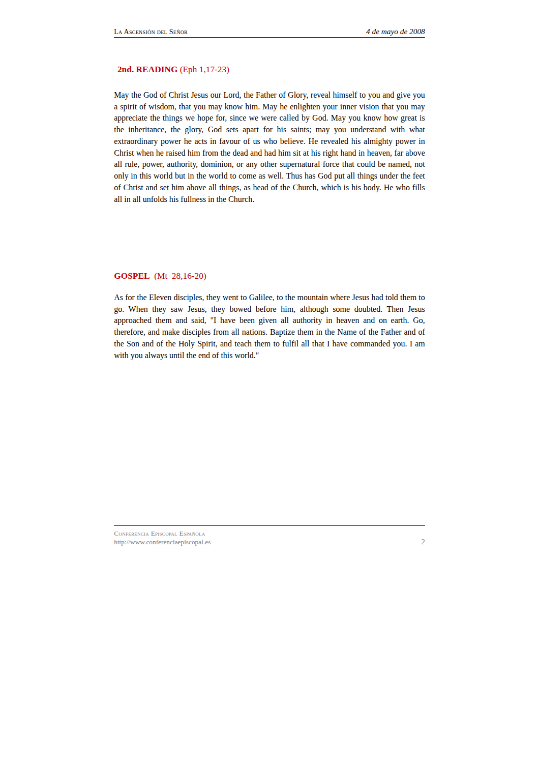La Ascensión del Señor
4 de mayo de 2008
2nd. READING (Eph 1,17-23)
May the God of Christ Jesus our Lord, the Father of Glory, reveal himself to you and give you a spirit of wisdom, that you may know him. May he enlighten your inner vision that you may appreciate the things we hope for, since we were called by God. May you know how great is the inheritance, the glory, God sets apart for his saints; may you understand with what extraordinary power he acts in favour of us who believe. He revealed his almighty power in Christ when he raised him from the dead and had him sit at his right hand in heaven, far above all rule, power, authority, dominion, or any other supernatural force that could be named, not only in this world but in the world to come as well. Thus has God put all things under the feet of Christ and set him above all things, as head of the Church, which is his body. He who fills all in all unfolds his fullness in the Church.
GOSPEL (Mt 28,16-20)
As for the Eleven disciples, they went to Galilee, to the mountain where Jesus had told them to go. When they saw Jesus, they bowed before him, although some doubted. Then Jesus approached them and said, "I have been given all authority in heaven and on earth. Go, therefore, and make disciples from all nations. Baptize them in the Name of the Father and of the Son and of the Holy Spirit, and teach them to fulfil all that I have commanded you. I am with you always until the end of this world."
Conferencia Episcopal Española
http://www.conferenciaepiscopal.es
2